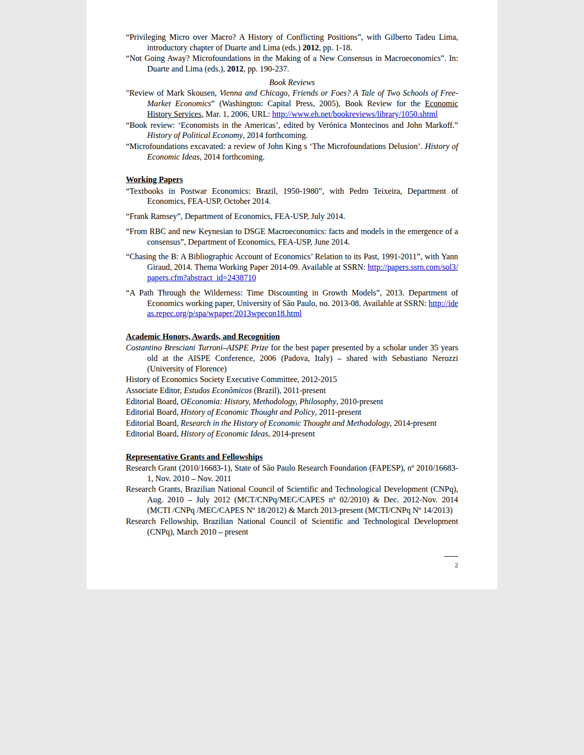“Privileging Micro over Macro? A History of Conflicting Positions”, with Gilberto Tadeu Lima, introductory chapter of Duarte and Lima (eds.) 2012, pp. 1-18.
“Not Going Away? Microfoundations in the Making of a New Consensus in Macroeconomics”. In: Duarte and Lima (eds.), 2012, pp. 190-237.
Book Reviews
"Review of Mark Skousen, Vienna and Chicago, Friends or Foes? A Tale of Two Schools of Free-Market Economics” (Washington: Capital Press, 2005), Book Review for the Economic History Services, Mar. 1, 2006, URL: http://www.eh.net/bookreviews/library/1050.shtml
“Book review: ‘Economists in the Americas’, edited by Verónica Montecinos and John Markoff.” History of Political Economy, 2014 forthcoming.
“Microfoundations excavated: a review of John King s ‘The Microfoundations Delusion’. History of Economic Ideas, 2014 forthcoming.
Working Papers
“Textbooks in Postwar Economics: Brazil, 1950-1980”, with Pedro Teixeira, Department of Economics, FEA-USP, October 2014.
“Frank Ramsey”, Department of Economics, FEA-USP, July 2014.
“From RBC and new Keynesian to DSGE Macroeconomics: facts and models in the emergence of a consensus”, Department of Economics, FEA-USP, June 2014.
“Chasing the B: A Bibliographic Account of Economics’ Relation to its Past, 1991-2011”, with Yann Giraud, 2014. Thema Working Paper 2014-09. Available at SSRN: http://papers.ssrn.com/sol3/papers.cfm?abstract_id=2438710
“A Path Through the Wilderness: Time Discounting in Growth Models”, 2013. Department of Economics working paper, University of São Paulo, no. 2013-08. Available at SSRN: http://ideas.repec.org/p/spa/wpaper/2013wpecon18.html
Academic Honors, Awards, and Recognition
Costantino Bresciani Turroni–AISPE Prize for the best paper presented by a scholar under 35 years old at the AISPE Conference, 2006 (Padova, Italy) – shared with Sebastiano Nerozzi (University of Florence)
History of Economics Society Executive Committee, 2012-2015
Associate Editor, Estudos Econômicos (Brazil), 2011-present
Editorial Board, OEconomia: History, Methodology, Philosophy, 2010-present
Editorial Board, History of Economic Thought and Policy, 2011-present
Editorial Board, Research in the History of Economic Thought and Methodology, 2014-present
Editorial Board, History of Economic Ideas, 2014-present
Representative Grants and Fellowships
Research Grant (2010/16683-1), State of São Paulo Research Foundation (FAPESP), nº 2010/16683-1, Nov. 2010 – Nov. 2011
Research Grants, Brazilian National Council of Scientific and Technological Development (CNPq), Aug. 2010 – July 2012 (MCT/CNPq/MEC/CAPES nº 02/2010) & Dec. 2012-Nov. 2014 (MCTI /CNPq /MEC/CAPES Nº 18/2012) & March 2013-present (MCTI/CNPq Nº 14/2013)
Research Fellowship, Brazilian National Council of Scientific and Technological Development (CNPq), March 2010 – present
2